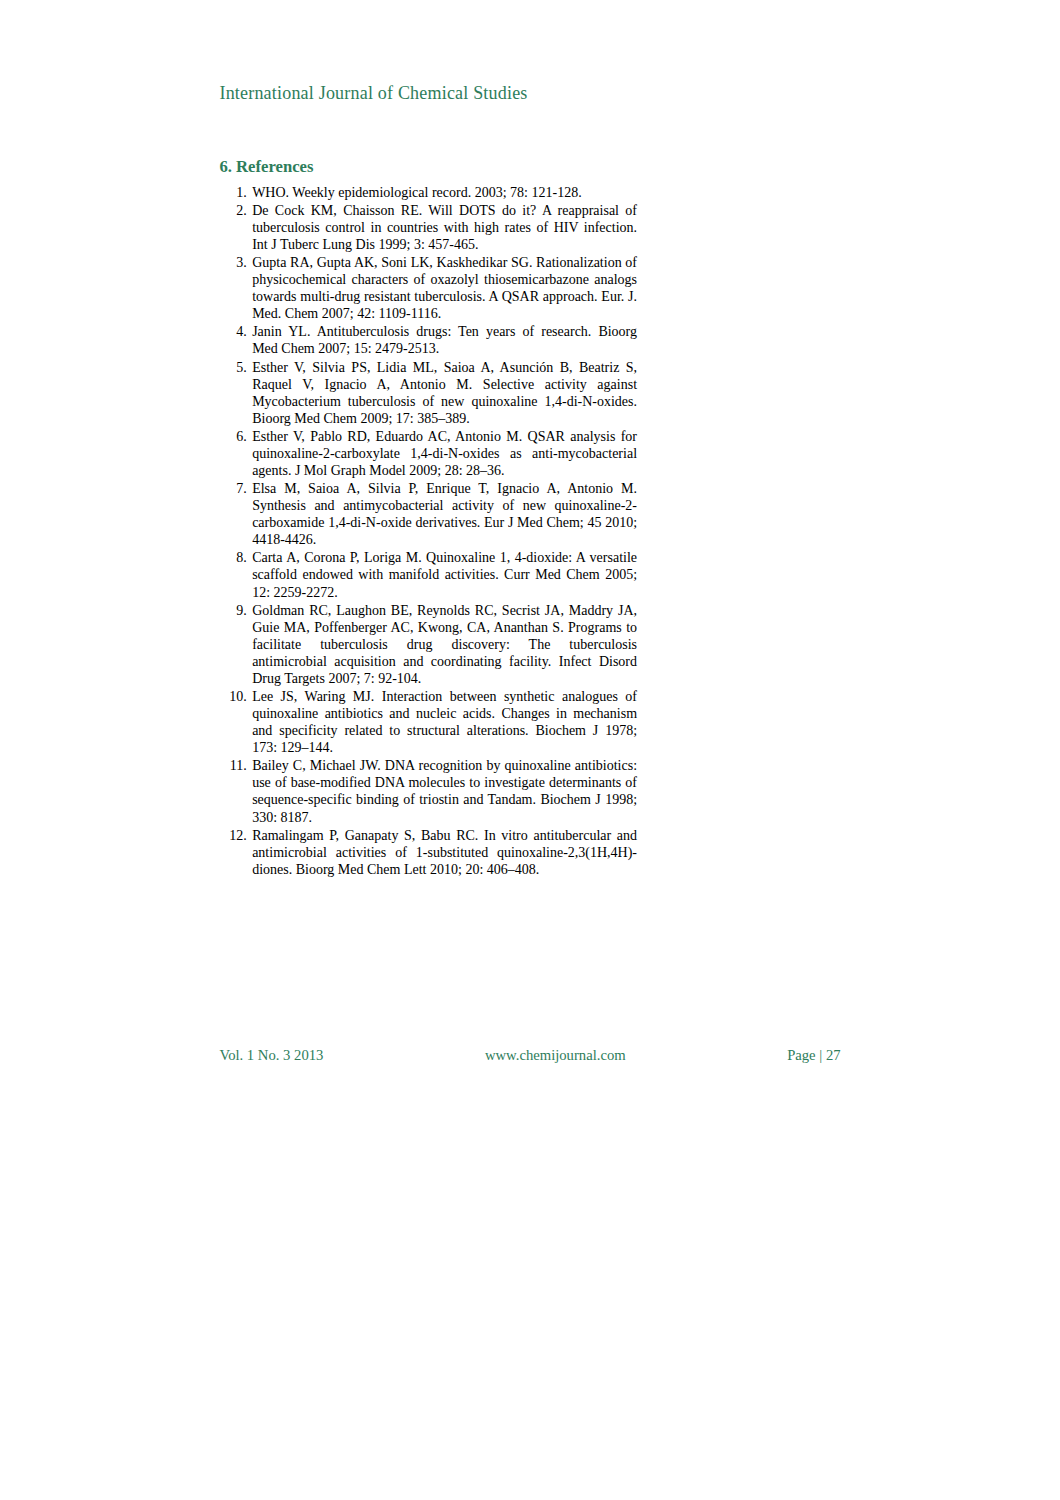International Journal of Chemical Studies
6. References
WHO. Weekly epidemiological record. 2003; 78: 121-128.
De Cock KM, Chaisson RE. Will DOTS do it? A reappraisal of tuberculosis control in countries with high rates of HIV infection. Int J Tuberc Lung Dis 1999; 3: 457-465.
Gupta RA, Gupta AK, Soni LK, Kaskhedikar SG. Rationalization of physicochemical characters of oxazolyl thiosemicarbazone analogs towards multi-drug resistant tuberculosis. A QSAR approach. Eur. J. Med. Chem 2007; 42: 1109-1116.
Janin YL. Antituberculosis drugs: Ten years of research. Bioorg Med Chem 2007; 15: 2479-2513.
Esther V, Silvia PS, Lidia ML, Saioa A, Asunción B, Beatriz S, Raquel V, Ignacio A, Antonio M. Selective activity against Mycobacterium tuberculosis of new quinoxaline 1,4-di-N-oxides. Bioorg Med Chem 2009; 17: 385–389.
Esther V, Pablo RD, Eduardo AC, Antonio M. QSAR analysis for quinoxaline-2-carboxylate 1,4-di-N-oxides as anti-mycobacterial agents. J Mol Graph Model 2009; 28: 28–36.
Elsa M, Saioa A, Silvia P, Enrique T, Ignacio A, Antonio M. Synthesis and antimycobacterial activity of new quinoxaline-2-carboxamide 1,4-di-N-oxide derivatives. Eur J Med Chem; 45 2010; 4418-4426.
Carta A, Corona P, Loriga M. Quinoxaline 1, 4-dioxide: A versatile scaffold endowed with manifold activities. Curr Med Chem 2005; 12: 2259-2272.
Goldman RC, Laughon BE, Reynolds RC, Secrist JA, Maddry JA, Guie MA, Poffenberger AC, Kwong, CA, Ananthan S. Programs to facilitate tuberculosis drug discovery: The tuberculosis antimicrobial acquisition and coordinating facility. Infect Disord Drug Targets 2007; 7: 92-104.
Lee JS, Waring MJ. Interaction between synthetic analogues of quinoxaline antibiotics and nucleic acids. Changes in mechanism and specificity related to structural alterations. Biochem J 1978; 173: 129–144.
Bailey C, Michael JW. DNA recognition by quinoxaline antibiotics: use of base-modified DNA molecules to investigate determinants of sequence-specific binding of triostin and Tandam. Biochem J 1998; 330: 8187.
Ramalingam P, Ganapaty S, Babu RC. In vitro antitubercular and antimicrobial activities of 1-substituted quinoxaline-2,3(1H,4H)-diones. Bioorg Med Chem Lett 2010; 20: 406–408.
Vol. 1 No. 3 2013 www.chemijournal.com Page | 27